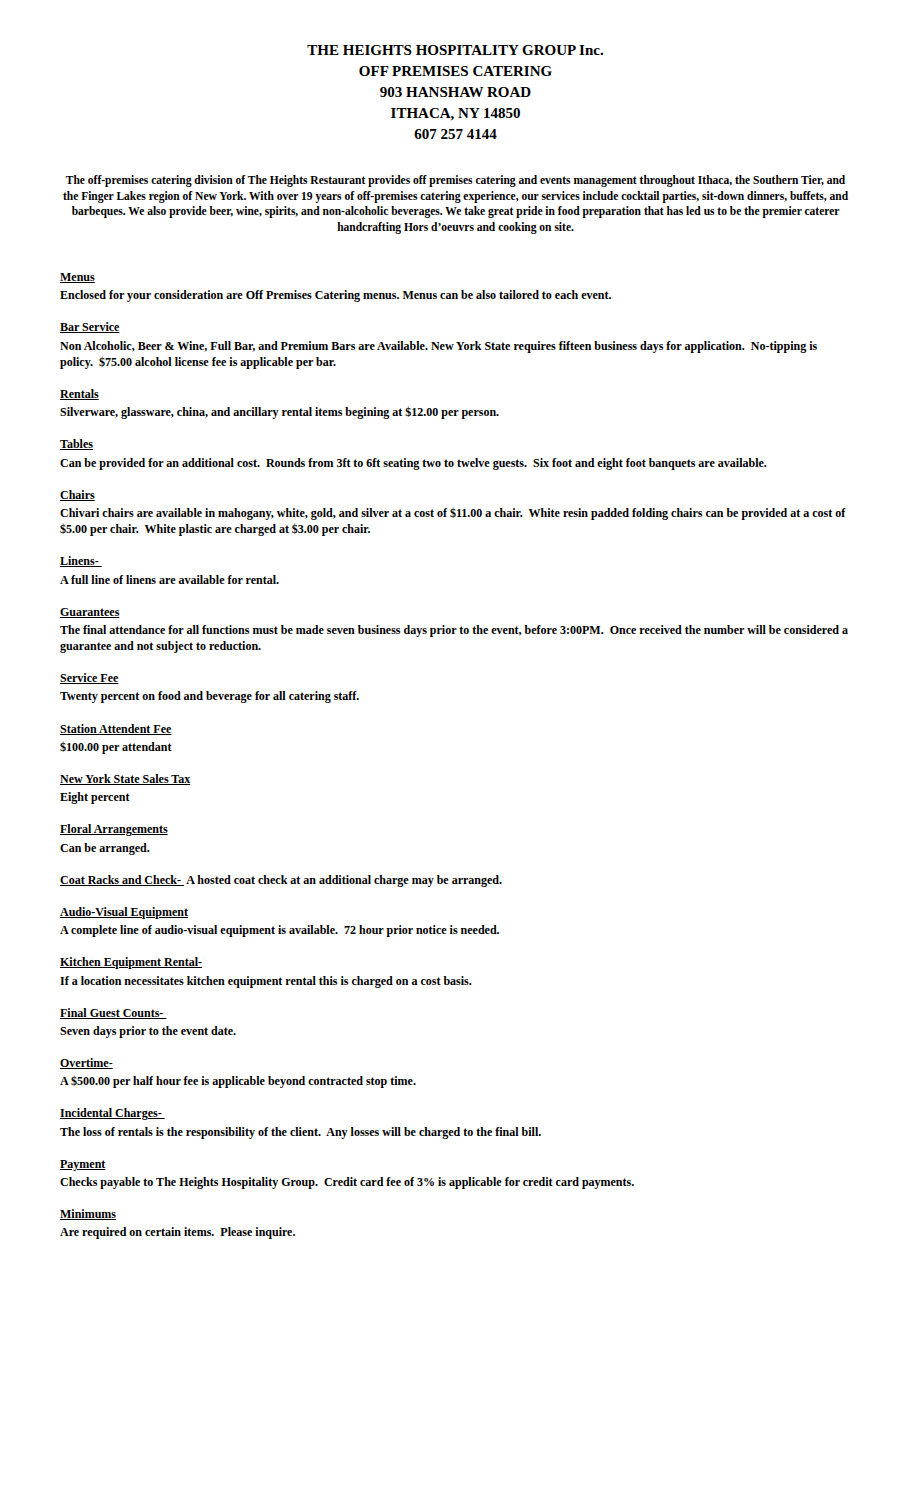THE HEIGHTS HOSPITALITY GROUP Inc.
OFF PREMISES CATERING
903 HANSHAW ROAD
ITHACA, NY 14850
607 257 4144
The off-premises catering division of The Heights Restaurant provides off premises catering and events management throughout Ithaca, the Southern Tier, and the Finger Lakes region of New York. With over 19 years of off-premises catering experience, our services include cocktail parties, sit-down dinners, buffets, and barbeques. We also provide beer, wine, spirits, and non-alcoholic beverages. We take great pride in food preparation that has led us to be the premier caterer handcrafting Hors d’oeuvrs and cooking on site.
Menus
Enclosed for your consideration are Off Premises Catering menus. Menus can be also tailored to each event.
Bar Service
Non Alcoholic, Beer & Wine, Full Bar, and Premium Bars are Available. New York State requires fifteen business days for application. No-tipping is policy. $75.00 alcohol license fee is applicable per bar.
Rentals
Silverware, glassware, china, and ancillary rental items begining at $12.00 per person.
Tables
Can be provided for an additional cost. Rounds from 3ft to 6ft seating two to twelve guests. Six foot and eight foot banquets are available.
Chairs
Chivari chairs are available in mahogany, white, gold, and silver at a cost of $11.00 a chair. White resin padded folding chairs can be provided at a cost of $5.00 per chair. White plastic are charged at $3.00 per chair.
Linens-
A full line of linens are available for rental.
Guarantees
The final attendance for all functions must be made seven business days prior to the event, before 3:00PM. Once received the number will be considered a guarantee and not subject to reduction.
Service Fee
Twenty percent on food and beverage for all catering staff.
Station Attendent Fee
$100.00 per attendant
New York State Sales Tax
Eight percent
Floral Arrangements
Can be arranged.
Coat Racks and Check- A hosted coat check at an additional charge may be arranged.
Audio-Visual Equipment
A complete line of audio-visual equipment is available. 72 hour prior notice is needed.
Kitchen Equipment Rental-
If a location necessitates kitchen equipment rental this is charged on a cost basis.
Final Guest Counts-
Seven days prior to the event date.
Overtime-
A $500.00 per half hour fee is applicable beyond contracted stop time.
Incidental Charges-
The loss of rentals is the responsibility of the client. Any losses will be charged to the final bill.
Payment
Checks payable to The Heights Hospitality Group. Credit card fee of 3% is applicable for credit card payments.
Minimums
Are required on certain items. Please inquire.